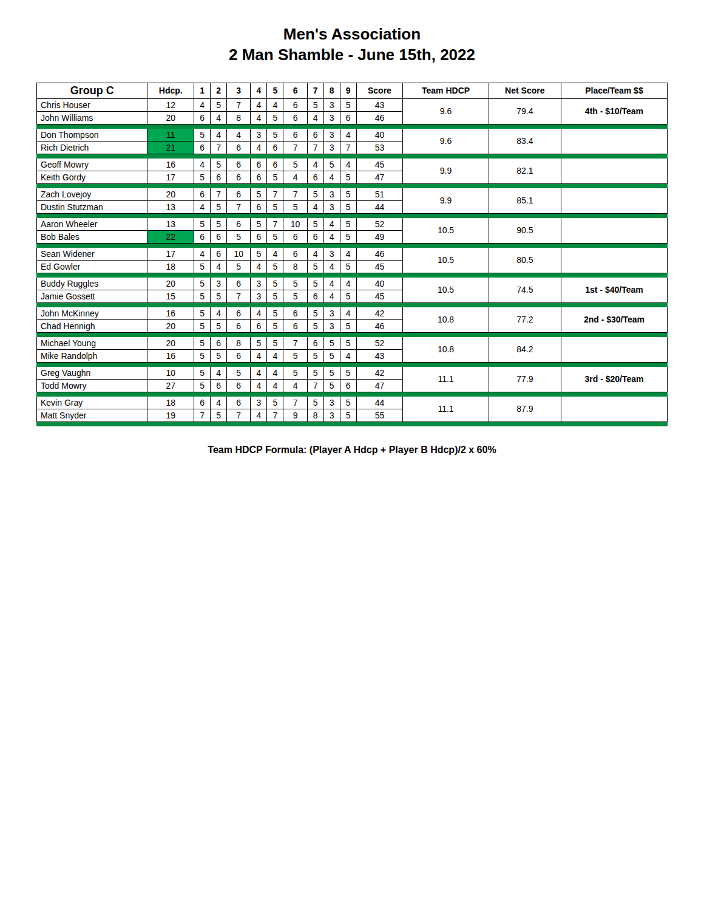Men's Association
2 Man Shamble - June 15th, 2022
| Group C | Hdcp. | 1 | 2 | 3 | 4 | 5 | 6 | 7 | 8 | 9 | Score | Team HDCP | Net Score | Place/Team $$ |
| --- | --- | --- | --- | --- | --- | --- | --- | --- | --- | --- | --- | --- | --- | --- |
| Chris Houser | 12 | 4 | 5 | 7 | 4 | 4 | 6 | 5 | 3 | 5 | 43 | 9.6 | 79.4 | 4th - $10/Team |
| John Williams | 20 | 6 | 4 | 8 | 4 | 5 | 6 | 4 | 3 | 6 | 46 |
| Don Thompson | 11 | 5 | 4 | 4 | 3 | 5 | 6 | 6 | 3 | 4 | 40 | 9.6 | 83.4 | |
| Rich Dietrich | 21 | 6 | 7 | 6 | 4 | 6 | 7 | 7 | 3 | 7 | 53 |
| Geoff Mowry | 16 | 4 | 5 | 6 | 6 | 6 | 5 | 4 | 5 | 4 | 45 | 9.9 | 82.1 | |
| Keith Gordy | 17 | 5 | 6 | 6 | 6 | 5 | 4 | 6 | 4 | 5 | 47 |
| Zach Lovejoy | 20 | 6 | 7 | 6 | 5 | 7 | 7 | 5 | 3 | 5 | 51 | 9.9 | 85.1 | |
| Dustin Stutzman | 13 | 4 | 5 | 7 | 6 | 5 | 5 | 4 | 3 | 5 | 44 |
| Aaron Wheeler | 13 | 5 | 5 | 6 | 5 | 7 | 10 | 5 | 4 | 5 | 52 | 10.5 | 90.5 | |
| Bob Bales | 22 | 6 | 6 | 5 | 6 | 5 | 6 | 6 | 4 | 5 | 49 |
| Sean Widener | 17 | 4 | 6 | 10 | 5 | 4 | 6 | 4 | 3 | 4 | 46 | 10.5 | 80.5 | |
| Ed Gowler | 18 | 5 | 4 | 5 | 4 | 5 | 8 | 5 | 4 | 5 | 45 |
| Buddy Ruggles | 20 | 5 | 3 | 6 | 3 | 5 | 5 | 5 | 4 | 4 | 40 | 10.5 | 74.5 | 1st - $40/Team |
| Jamie Gossett | 15 | 5 | 5 | 7 | 3 | 5 | 5 | 6 | 4 | 5 | 45 |
| John McKinney | 16 | 5 | 4 | 6 | 4 | 5 | 6 | 5 | 3 | 4 | 42 | 10.8 | 77.2 | 2nd - $30/Team |
| Chad Hennigh | 20 | 5 | 5 | 6 | 6 | 5 | 6 | 5 | 3 | 5 | 46 |
| Michael Young | 20 | 5 | 6 | 8 | 5 | 5 | 7 | 6 | 5 | 5 | 52 | 10.8 | 84.2 | |
| Mike Randolph | 16 | 5 | 5 | 6 | 4 | 4 | 5 | 5 | 5 | 4 | 43 |
| Greg Vaughn | 10 | 5 | 4 | 5 | 4 | 4 | 5 | 5 | 5 | 5 | 42 | 11.1 | 77.9 | 3rd - $20/Team |
| Todd Mowry | 27 | 5 | 6 | 6 | 4 | 4 | 4 | 7 | 5 | 6 | 47 |
| Kevin Gray | 18 | 6 | 4 | 6 | 3 | 5 | 7 | 5 | 3 | 5 | 44 | 11.1 | 87.9 | |
| Matt Snyder | 19 | 7 | 5 | 7 | 4 | 7 | 9 | 8 | 3 | 5 | 55 |
Team HDCP Formula: (Player A Hdcp + Player B Hdcp)/2 x 60%